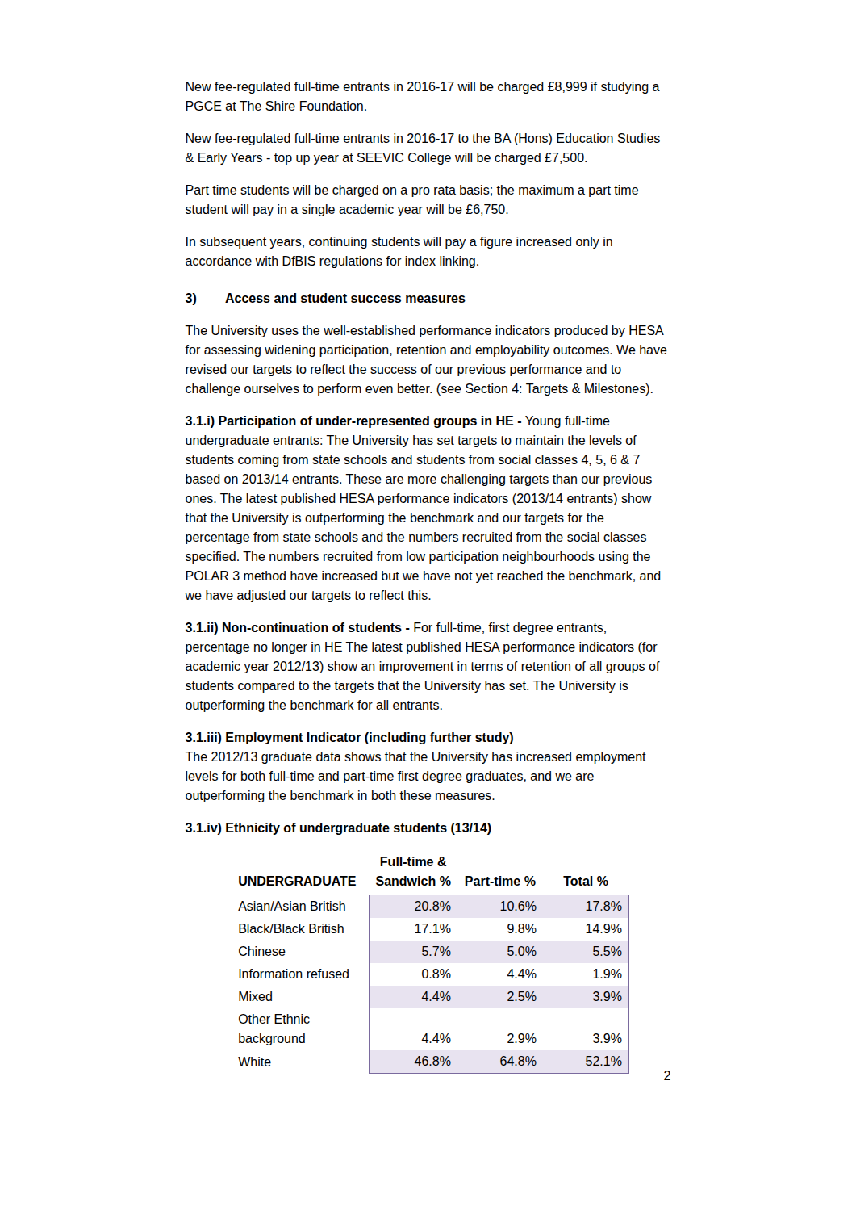New fee-regulated full-time entrants in 2016-17 will be charged £8,999 if studying a PGCE at The Shire Foundation.
New fee-regulated full-time entrants in 2016-17 to the BA (Hons) Education Studies & Early Years - top up year at SEEVIC College will be charged £7,500.
Part time students will be charged on a pro rata basis; the maximum a part time student will pay in a single academic year will be £6,750.
In subsequent years, continuing students will pay a figure increased only in accordance with DfBIS regulations for index linking.
3) Access and student success measures
The University uses the well-established performance indicators produced by HESA for assessing widening participation, retention and employability outcomes. We have revised our targets to reflect the success of our previous performance and to challenge ourselves to perform even better. (see Section 4: Targets & Milestones).
3.1.i) Participation of under-represented groups in HE - Young full-time undergraduate entrants: The University has set targets to maintain the levels of students coming from state schools and students from social classes 4, 5, 6 & 7 based on 2013/14 entrants. These are more challenging targets than our previous ones. The latest published HESA performance indicators (2013/14 entrants) show that the University is outperforming the benchmark and our targets for the percentage from state schools and the numbers recruited from the social classes specified. The numbers recruited from low participation neighbourhoods using the POLAR 3 method have increased but we have not yet reached the benchmark, and we have adjusted our targets to reflect this.
3.1.ii) Non-continuation of students - For full-time, first degree entrants, percentage no longer in HE The latest published HESA performance indicators (for academic year 2012/13) show an improvement in terms of retention of all groups of students compared to the targets that the University has set. The University is outperforming the benchmark for all entrants.
3.1.iii) Employment Indicator (including further study)
The 2012/13 graduate data shows that the University has increased employment levels for both full-time and part-time first degree graduates, and we are outperforming the benchmark in both these measures.
3.1.iv) Ethnicity of undergraduate students (13/14)
| UNDERGRADUATE | Full-time & Sandwich % | Part-time % | Total % |
| --- | --- | --- | --- |
| Asian/Asian British | 20.8% | 10.6% | 17.8% |
| Black/Black British | 17.1% | 9.8% | 14.9% |
| Chinese | 5.7% | 5.0% | 5.5% |
| Information refused | 0.8% | 4.4% | 1.9% |
| Mixed | 4.4% | 2.5% | 3.9% |
| Other Ethnic background | 4.4% | 2.9% | 3.9% |
| White | 46.8% | 64.8% | 52.1% |
2